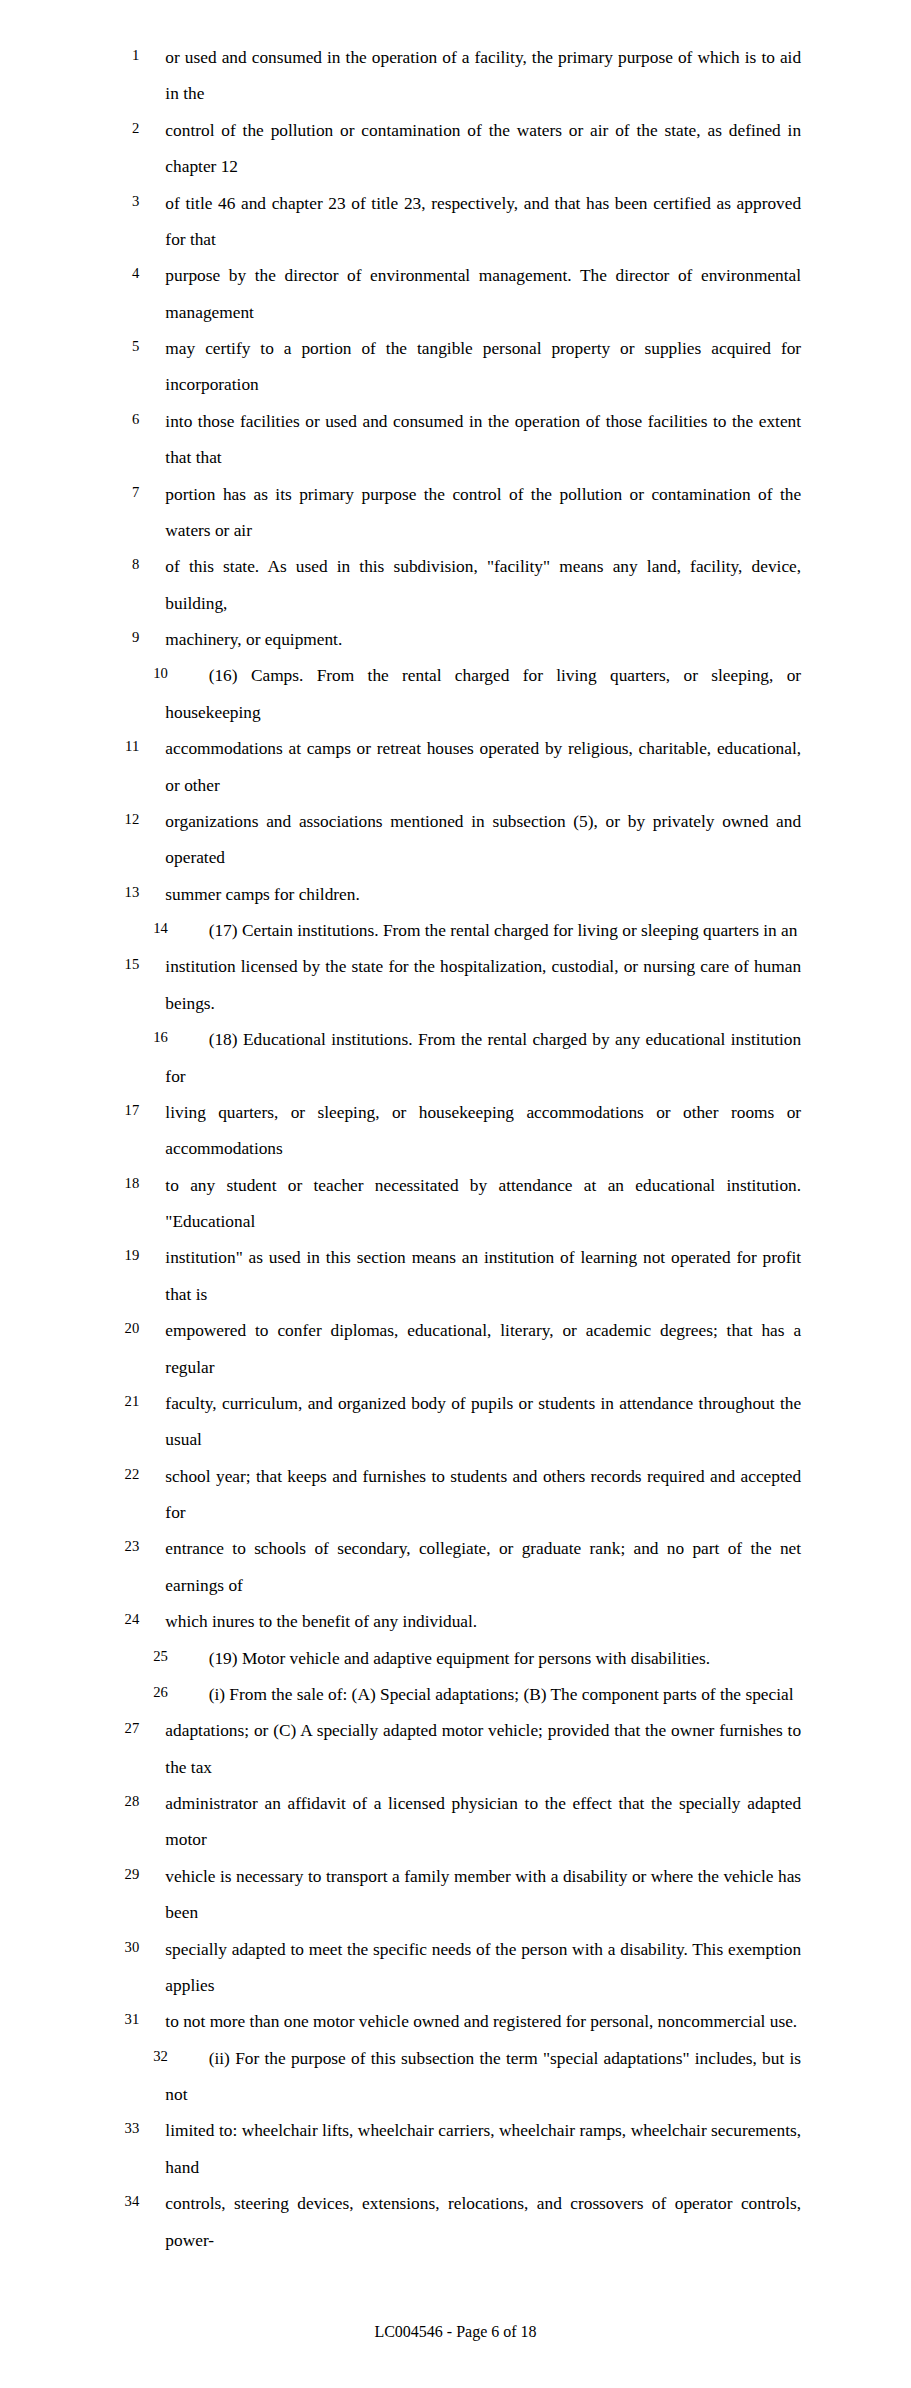or used and consumed in the operation of a facility, the primary purpose of which is to aid in the
control of the pollution or contamination of the waters or air of the state, as defined in chapter 12
of title 46 and chapter 23 of title 23, respectively, and that has been certified as approved for that
purpose by the director of environmental management. The director of environmental management
may certify to a portion of the tangible personal property or supplies acquired for incorporation
into those facilities or used and consumed in the operation of those facilities to the extent that that
portion has as its primary purpose the control of the pollution or contamination of the waters or air
of this state. As used in this subdivision, "facility" means any land, facility, device, building,
machinery, or equipment.
(16) Camps. From the rental charged for living quarters, or sleeping, or housekeeping
accommodations at camps or retreat houses operated by religious, charitable, educational, or other
organizations and associations mentioned in subsection (5), or by privately owned and operated
summer camps for children.
(17) Certain institutions. From the rental charged for living or sleeping quarters in an
institution licensed by the state for the hospitalization, custodial, or nursing care of human beings.
(18) Educational institutions. From the rental charged by any educational institution for
living quarters, or sleeping, or housekeeping accommodations or other rooms or accommodations
to any student or teacher necessitated by attendance at an educational institution. "Educational
institution" as used in this section means an institution of learning not operated for profit that is
empowered to confer diplomas, educational, literary, or academic degrees; that has a regular
faculty, curriculum, and organized body of pupils or students in attendance throughout the usual
school year; that keeps and furnishes to students and others records required and accepted for
entrance to schools of secondary, collegiate, or graduate rank; and no part of the net earnings of
which inures to the benefit of any individual.
(19) Motor vehicle and adaptive equipment for persons with disabilities.
(i) From the sale of: (A) Special adaptations; (B) The component parts of the special
adaptations; or (C) A specially adapted motor vehicle; provided that the owner furnishes to the tax
administrator an affidavit of a licensed physician to the effect that the specially adapted motor
vehicle is necessary to transport a family member with a disability or where the vehicle has been
specially adapted to meet the specific needs of the person with a disability. This exemption applies
to not more than one motor vehicle owned and registered for personal, noncommercial use.
(ii) For the purpose of this subsection the term "special adaptations" includes, but is not
limited to: wheelchair lifts, wheelchair carriers, wheelchair ramps, wheelchair securements, hand
controls, steering devices, extensions, relocations, and crossovers of operator controls, power-
LC004546 - Page 6 of 18